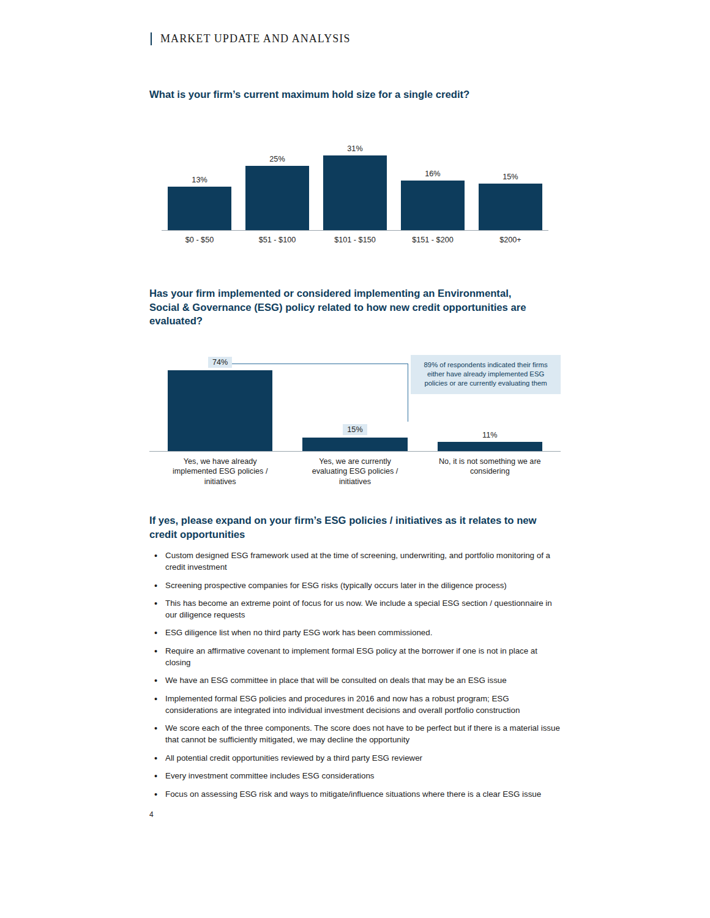Market Update and Analysis
What is your firm’s current maximum hold size for a single credit?
13%
25%
31%
16%
15%
$0 - $50
$51 - $100
$101 - $150
$151 - $200
$200+
Has your firm implemented or considered implementing an Environmental, Social & Governance (ESG) policy related to how new credit opportunities are evaluated?
89% of respondents indicated their firms either have already implemented ESG policies or are currently evaluating them
74%
15%
11%
Yes, we have already implemented ESG policies / initiatives
Yes, we are currently evaluating ESG policies / initiatives
No, it is not something we are considering
If yes, please expand on your firm’s ESG policies / initiatives as it relates to new credit opportunities
Custom designed ESG framework used at the time of screening, underwriting, and portfolio monitoring of a credit investment
Screening prospective companies for ESG risks (typically occurs later in the diligence process)
This has become an extreme point of focus for us now. We include a special ESG section / questionnaire in our diligence requests
ESG diligence list when no third party ESG work has been commissioned.
Require an affirmative covenant to implement formal ESG policy at the borrower if one is not in place at closing
We have an ESG committee in place that will be consulted on deals that may be an ESG issue
Implemented formal ESG policies and procedures in 2016 and now has a robust program; ESG considerations are integrated into individual investment decisions and overall portfolio construction
We score each of the three components. The score does not have to be perfect but if there is a material issue that cannot be sufficiently mitigated, we may decline the opportunity
All potential credit opportunities reviewed by a third party ESG reviewer
Every investment committee includes ESG considerations
Focus on assessing ESG risk and ways to mitigate/influence situations where there is a clear ESG issue
4